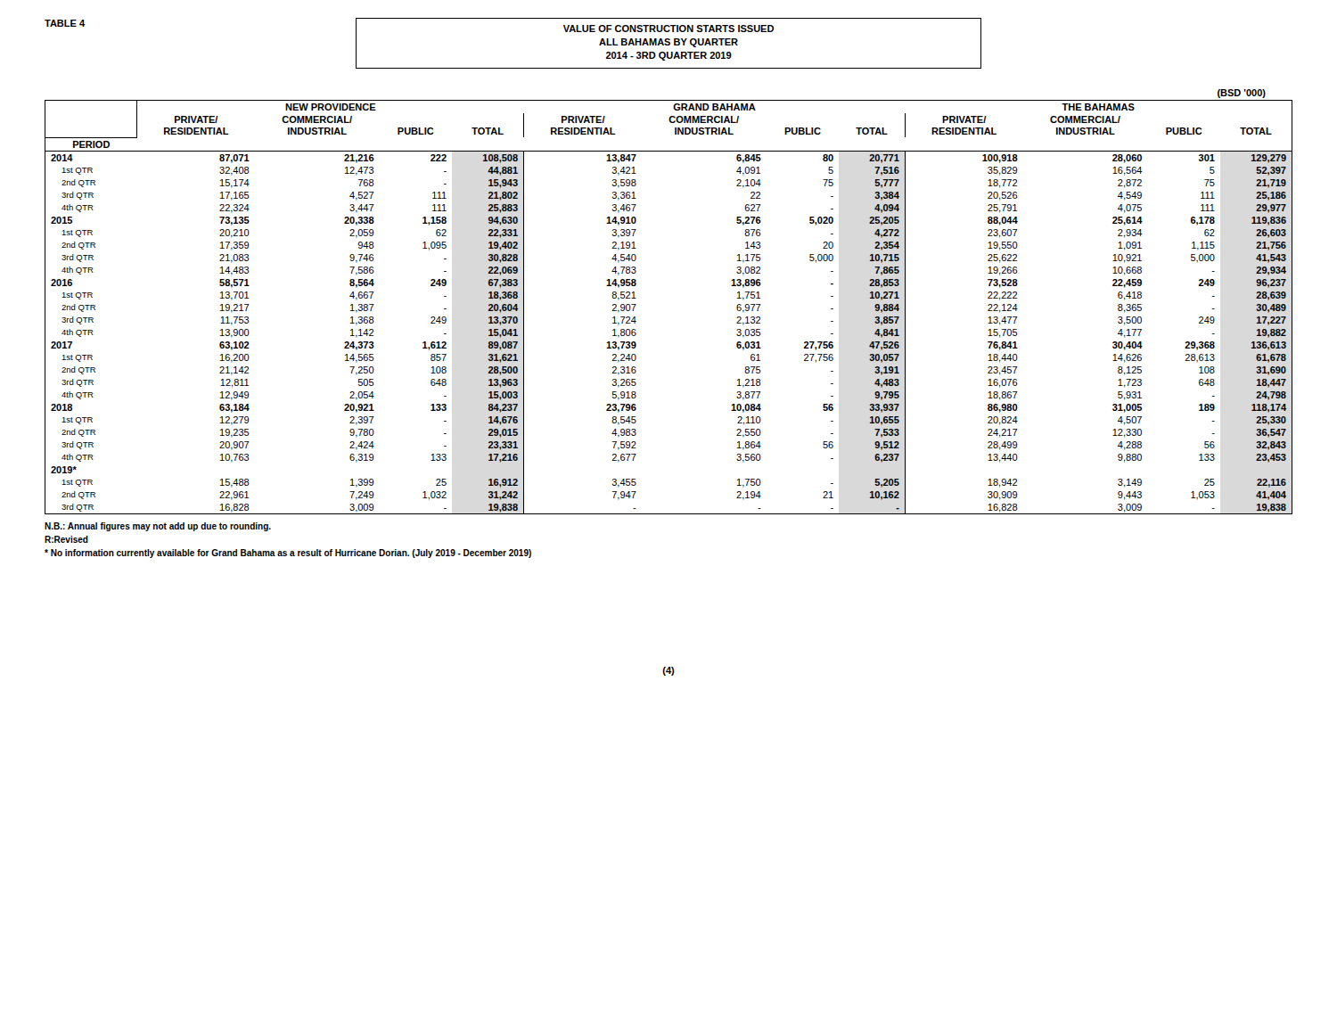TABLE 4
VALUE OF CONSTRUCTION STARTS ISSUED
ALL BAHAMAS BY QUARTER
2014 - 3RD QUARTER 2019
(BSD '000)
| | NEW PROVIDENCE | GRAND BAHAMA | THE BAHAMAS |
| --- | --- | --- | --- |
| PRIVATE/ RESIDENTIAL | COMMERCIAL/ INDUSTRIAL | PUBLIC | TOTAL | PRIVATE/ RESIDENTIAL | COMMERCIAL/ INDUSTRIAL | PUBLIC | TOTAL | PRIVATE/ RESIDENTIAL | COMMERCIAL/ INDUSTRIAL | PUBLIC | TOTAL |
| PERIOD |
| PERIOD | |
| 2014 | 87,071 | 21,216 | 222 | 108,508 | 13,847 | 6,845 | 80 | 20,771 | 100,918 | 28,060 | 301 | 129,279 |
| 1st QTR | 32,408 | 12,473 | - | 44,881 | 3,421 | 4,091 | 5 | 7,516 | 35,829 | 16,564 | 5 | 52,397 |
| 2nd QTR | 15,174 | 768 | - | 15,943 | 3,598 | 2,104 | 75 | 5,777 | 18,772 | 2,872 | 75 | 21,719 |
| 3rd QTR | 17,165 | 4,527 | 111 | 21,802 | 3,361 | 22 | - | 3,384 | 20,526 | 4,549 | 111 | 25,186 |
| 4th QTR | 22,324 | 3,447 | 111 | 25,883 | 3,467 | 627 | - | 4,094 | 25,791 | 4,075 | 111 | 29,977 |
| 2015 | 73,135 | 20,338 | 1,158 | 94,630 | 14,910 | 5,276 | 5,020 | 25,205 | 88,044 | 25,614 | 6,178 | 119,836 |
| 1st QTR | 20,210 | 2,059 | 62 | 22,331 | 3,397 | 876 | - | 4,272 | 23,607 | 2,934 | 62 | 26,603 |
| 2nd QTR | 17,359 | 948 | 1,095 | 19,402 | 2,191 | 143 | 20 | 2,354 | 19,550 | 1,091 | 1,115 | 21,756 |
| 3rd QTR | 21,083 | 9,746 | - | 30,828 | 4,540 | 1,175 | 5,000 | 10,715 | 25,622 | 10,921 | 5,000 | 41,543 |
| 4th QTR | 14,483 | 7,586 | - | 22,069 | 4,783 | 3,082 | - | 7,865 | 19,266 | 10,668 | - | 29,934 |
| 2016 | 58,571 | 8,564 | 249 | 67,383 | 14,958 | 13,896 | - | 28,853 | 73,528 | 22,459 | 249 | 96,237 |
| 1st QTR | 13,701 | 4,667 | - | 18,368 | 8,521 | 1,751 | - | 10,271 | 22,222 | 6,418 | - | 28,639 |
| 2nd QTR | 19,217 | 1,387 | - | 20,604 | 2,907 | 6,977 | - | 9,884 | 22,124 | 8,365 | - | 30,489 |
| 3rd QTR | 11,753 | 1,368 | 249 | 13,370 | 1,724 | 2,132 | - | 3,857 | 13,477 | 3,500 | 249 | 17,227 |
| 4th QTR | 13,900 | 1,142 | - | 15,041 | 1,806 | 3,035 | - | 4,841 | 15,705 | 4,177 | - | 19,882 |
| 2017 | 63,102 | 24,373 | 1,612 | 89,087 | 13,739 | 6,031 | 27,756 | 47,526 | 76,841 | 30,404 | 29,368 | 136,613 |
| 1st QTR | 16,200 | 14,565 | 857 | 31,621 | 2,240 | 61 | 27,756 | 30,057 | 18,440 | 14,626 | 28,613 | 61,678 |
| 2nd QTR | 21,142 | 7,250 | 108 | 28,500 | 2,316 | 875 | - | 3,191 | 23,457 | 8,125 | 108 | 31,690 |
| 3rd QTR | 12,811 | 505 | 648 | 13,963 | 3,265 | 1,218 | - | 4,483 | 16,076 | 1,723 | 648 | 18,447 |
| 4th QTR | 12,949 | 2,054 | - | 15,003 | 5,918 | 3,877 | - | 9,795 | 18,867 | 5,931 | - | 24,798 |
| 2018 | 63,184 | 20,921 | 133 | 84,237 | 23,796 | 10,084 | 56 | 33,937 | 86,980 | 31,005 | 189 | 118,174 |
| 1st QTR | 12,279 | 2,397 | - | 14,676 | 8,545 | 2,110 | - | 10,655 | 20,824 | 4,507 | - | 25,330 |
| 2nd QTR | 19,235 | 9,780 | - | 29,015 | 4,983 | 2,550 | - | 7,533 | 24,217 | 12,330 | - | 36,547 |
| 3rd QTR | 20,907 | 2,424 | - | 23,331 | 7,592 | 1,864 | 56 | 9,512 | 28,499 | 4,288 | 56 | 32,843 |
| 4th QTR | 10,763 | 6,319 | 133 | 17,216 | 2,677 | 3,560 | - | 6,237 | 13,440 | 9,880 | 133 | 23,453 |
| 2019* | | | | | | | | | | | | |
| 1st QTR | 15,488 | 1,399 | 25 | 16,912 | 3,455 | 1,750 | - | 5,205 | 18,942 | 3,149 | 25 | 22,116 |
| 2nd QTR | 22,961 | 7,249 | 1,032 | 31,242 | 7,947 | 2,194 | 21 | 10,162 | 30,909 | 9,443 | 1,053 | 41,404 |
| 3rd QTR | 16,828 | 3,009 | - | 19,838 | - | - | - | - | 16,828 | 3,009 | - | 19,838 |
N.B.: Annual figures may not add up due to rounding.
R:Revised
* No information currently available for Grand Bahama as a result of Hurricane Dorian. (July 2019 - December 2019)
(4)